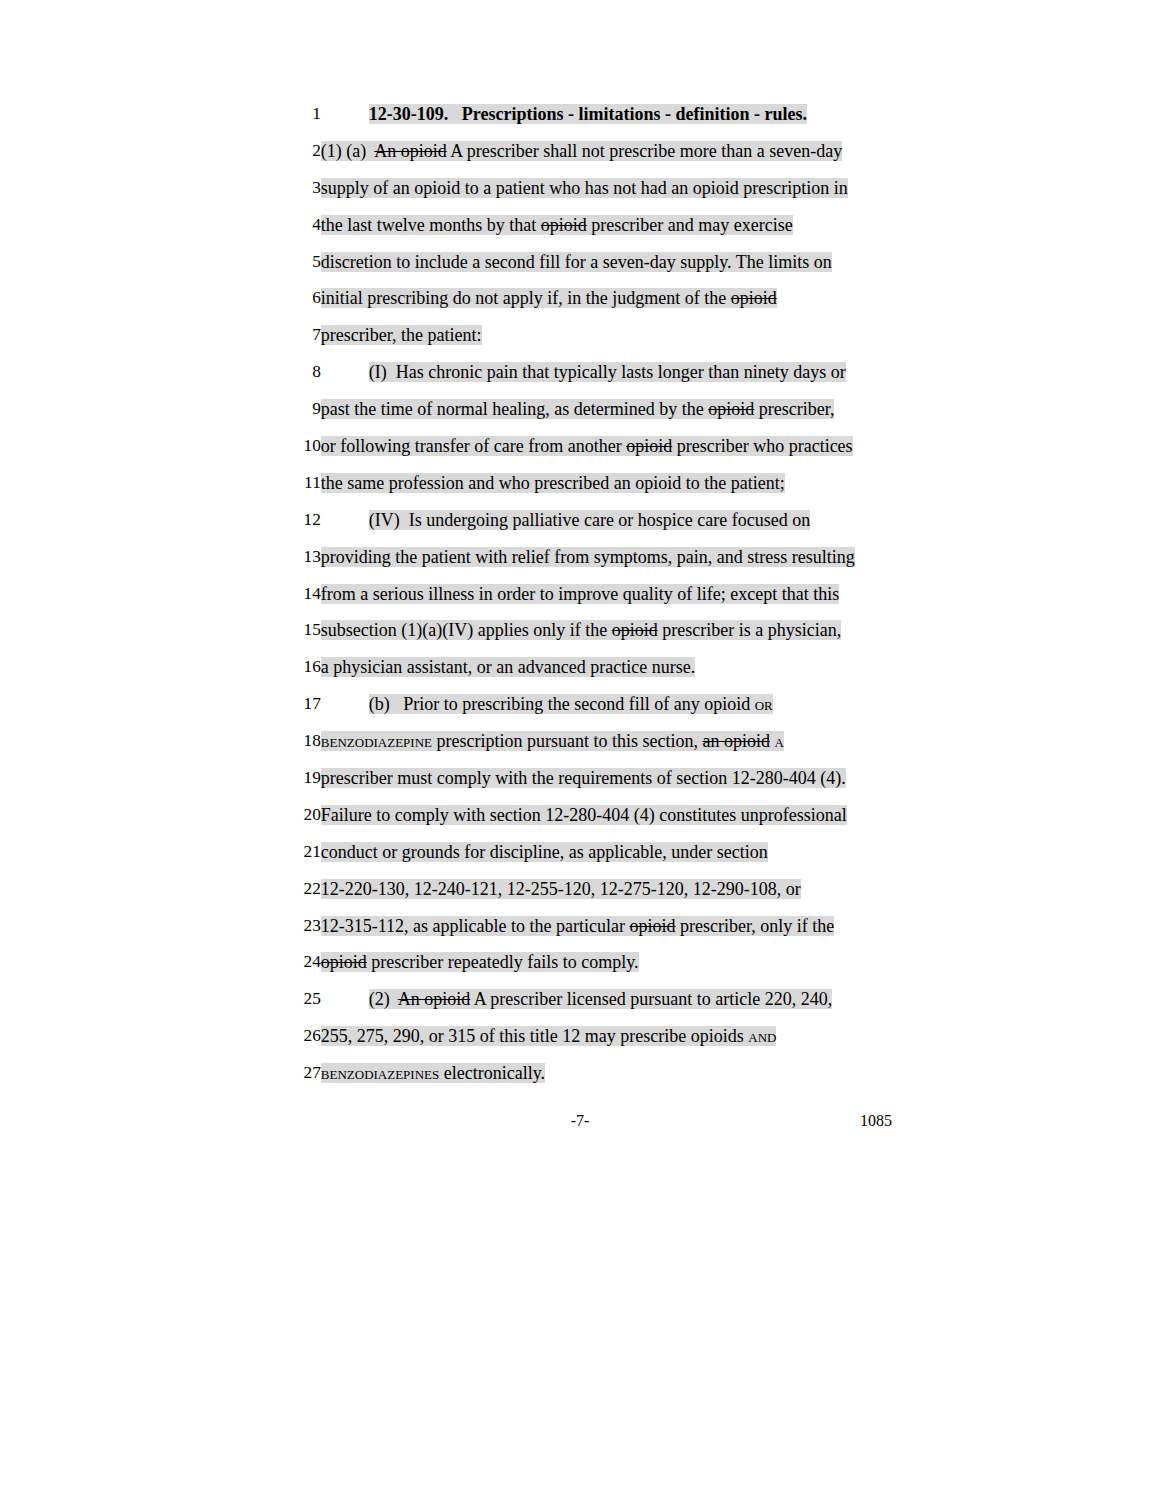| 1 | 12-30-109. Prescriptions - limitations - definition - rules. |
| 2 | (1) (a) An opioid A prescriber shall not prescribe more than a seven-day |
| 3 | supply of an opioid to a patient who has not had an opioid prescription in |
| 4 | the last twelve months by that opioid prescriber and may exercise |
| 5 | discretion to include a second fill for a seven-day supply. The limits on |
| 6 | initial prescribing do not apply if, in the judgment of the opioid |
| 7 | prescriber, the patient: |
| 8 | (I) Has chronic pain that typically lasts longer than ninety days or |
| 9 | past the time of normal healing, as determined by the opioid prescriber, |
| 10 | or following transfer of care from another opioid prescriber who practices |
| 11 | the same profession and who prescribed an opioid to the patient; |
| 12 | (IV) Is undergoing palliative care or hospice care focused on |
| 13 | providing the patient with relief from symptoms, pain, and stress resulting |
| 14 | from a serious illness in order to improve quality of life; except that this |
| 15 | subsection (1)(a)(IV) applies only if the opioid prescriber is a physician, |
| 16 | a physician assistant, or an advanced practice nurse. |
| 17 | (b) Prior to prescribing the second fill of any opioid or |
| 18 | benzodiazepine prescription pursuant to this section, an opioid a |
| 19 | prescriber must comply with the requirements of section 12-280-404 (4). |
| 20 | Failure to comply with section 12-280-404 (4) constitutes unprofessional |
| 21 | conduct or grounds for discipline, as applicable, under section |
| 22 | 12-220-130, 12-240-121, 12-255-120, 12-275-120, 12-290-108, or |
| 23 | 12-315-112, as applicable to the particular opioid prescriber, only if the |
| 24 | opioid prescriber repeatedly fails to comply. |
| 25 | (2) An opioid A prescriber licensed pursuant to article 220, 240, |
| 26 | 255, 275, 290, or 315 of this title 12 may prescribe opioids and |
| 27 | benzodiazepines electronically. |
-7-
1085